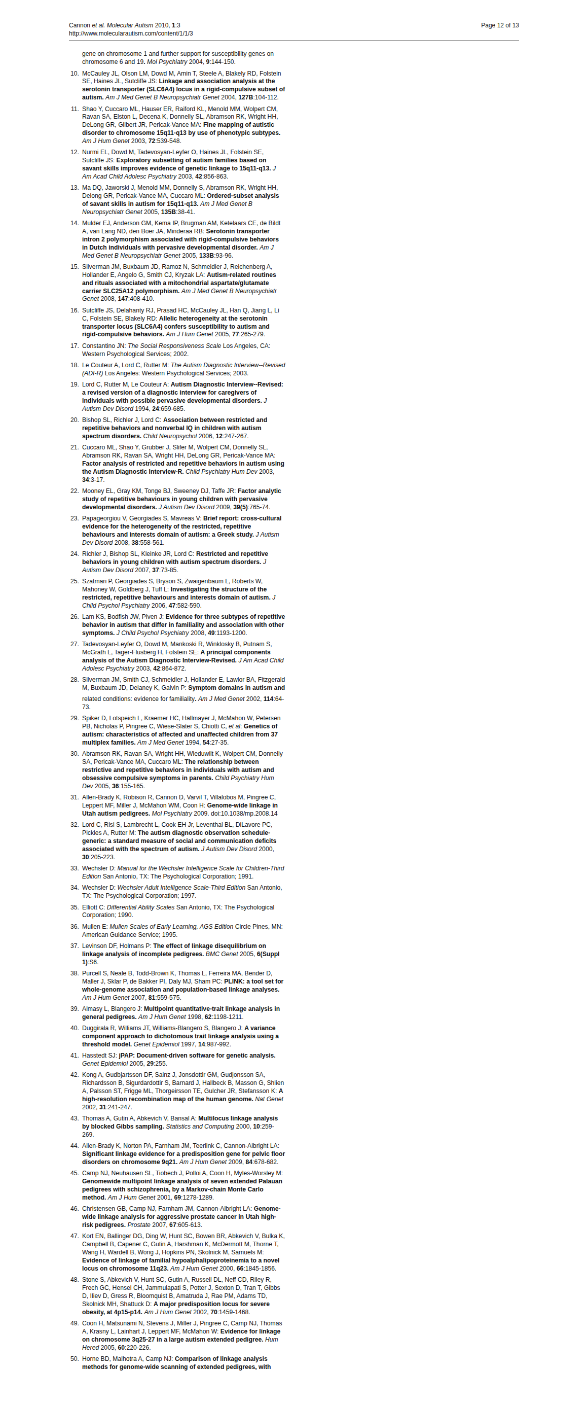Cannon et al. Molecular Autism 2010, 1:3
http://www.molecularautism.com/content/1/1/3
Page 12 of 13
gene on chromosome 1 and further support for susceptibility genes on chromosome 6 and 19. Mol Psychiatry 2004, 9:144-150.
10. McCauley JL, Olson LM, Dowd M, Amin T, Steele A, Blakely RD, Folstein SE, Haines JL, Sutcliffe JS: Linkage and association analysis at the serotonin transporter (SLC6A4) locus in a rigid-compulsive subset of autism. Am J Med Genet B Neuropsychiatr Genet 2004, 127B:104-112.
11. Shao Y, Cuccaro ML, Hauser ER, Raiford KL, Menold MM, Wolpert CM, Ravan SA, Elston L, Decena K, Donnelly SL, Abramson RK, Wright HH, DeLong GR, Gilbert JR, Pericak-Vance MA: Fine mapping of autistic disorder to chromosome 15q11-q13 by use of phenotypic subtypes. Am J Hum Genet 2003, 72:539-548.
12. Nurmi EL, Dowd M, Tadevosyan-Leyfer O, Haines JL, Folstein SE, Sutcliffe JS: Exploratory subsetting of autism families based on savant skills improves evidence of genetic linkage to 15q11-q13. J Am Acad Child Adolesc Psychiatry 2003, 42:856-863.
13. Ma DQ, Jaworski J, Menold MM, Donnelly S, Abramson RK, Wright HH, Delong GR, Pericak-Vance MA, Cuccaro ML: Ordered-subset analysis of savant skills in autism for 15q11-q13. Am J Med Genet B Neuropsychiatr Genet 2005, 135B:38-41.
14. Mulder EJ, Anderson GM, Kema IP, Brugman AM, Ketelaars CE, de Bildt A, van Lang ND, den Boer JA, Minderaa RB: Serotonin transporter intron 2 polymorphism associated with rigid-compulsive behaviors in Dutch individuals with pervasive developmental disorder. Am J Med Genet B Neuropsychiatr Genet 2005, 133B:93-96.
15. Silverman JM, Buxbaum JD, Ramoz N, Schmeidler J, Reichenberg A, Hollander E, Angelo G, Smith CJ, Kryzak LA: Autism-related routines and rituals associated with a mitochondrial aspartate/glutamate carrier SLC25A12 polymorphism. Am J Med Genet B Neuropsychiatr Genet 2008, 147:408-410.
16. Sutcliffe JS, Delahanty RJ, Prasad HC, McCauley JL, Han Q, Jiang L, Li C, Folstein SE, Blakely RD: Allelic heterogeneity at the serotonin transporter locus (SLC6A4) confers susceptibility to autism and rigid-compulsive behaviors. Am J Hum Genet 2005, 77:265-279.
17. Constantino JN: The Social Responsiveness Scale Los Angeles, CA: Western Psychological Services; 2002.
18. Le Couteur A, Lord C, Rutter M: The Autism Diagnostic Interview--Revised (ADI-R) Los Angeles: Western Psychological Services; 2003.
19. Lord C, Rutter M, Le Couteur A: Autism Diagnostic Interview--Revised: a revised version of a diagnostic interview for caregivers of individuals with possible pervasive developmental disorders. J Autism Dev Disord 1994, 24:659-685.
20. Bishop SL, Richler J, Lord C: Association between restricted and repetitive behaviors and nonverbal IQ in children with autism spectrum disorders. Child Neuropsychol 2006, 12:247-267.
21. Cuccaro ML, Shao Y, Grubber J, Slifer M, Wolpert CM, Donnelly SL, Abramson RK, Ravan SA, Wright HH, DeLong GR, Pericak-Vance MA: Factor analysis of restricted and repetitive behaviors in autism using the Autism Diagnostic Interview-R. Child Psychiatry Hum Dev 2003, 34:3-17.
22. Mooney EL, Gray KM, Tonge BJ, Sweeney DJ, Taffe JR: Factor analytic study of repetitive behaviours in young children with pervasive developmental disorders. J Autism Dev Disord 2009, 39(5):765-74.
23. Papageorgiou V, Georgiades S, Mavreas V: Brief report: cross-cultural evidence for the heterogeneity of the restricted, repetitive behaviours and interests domain of autism: a Greek study. J Autism Dev Disord 2008, 38:558-561.
24. Richler J, Bishop SL, Kleinke JR, Lord C: Restricted and repetitive behaviors in young children with autism spectrum disorders. J Autism Dev Disord 2007, 37:73-85.
25. Szatmari P, Georgiades S, Bryson S, Zwaigenbaum L, Roberts W, Mahoney W, Goldberg J, Tuff L: Investigating the structure of the restricted, repetitive behaviours and interests domain of autism. J Child Psychol Psychiatry 2006, 47:582-590.
26. Lam KS, Bodfish JW, Piven J: Evidence for three subtypes of repetitive behavior in autism that differ in familiality and association with other symptoms. J Child Psychol Psychiatry 2008, 49:1193-1200.
27. Tadevosyan-Leyfer O, Dowd M, Mankoski R, Winklosky B, Putnam S, McGrath L, Tager-Flusberg H, Folstein SE: A principal components analysis of the Autism Diagnostic Interview-Revised. J Am Acad Child Adolesc Psychiatry 2003, 42:864-872.
28. Silverman JM, Smith CJ, Schmeidler J, Hollander E, Lawlor BA, Fitzgerald M, Buxbaum JD, Delaney K, Galvin P: Symptom domains in autism and
related conditions: evidence for familiality. Am J Med Genet 2002, 114:64-73.
29. Spiker D, Lotspeich L, Kraemer HC, Hallmayer J, McMahon W, Petersen PB, Nicholas P, Pingree C, Wiese-Slater S, Chiotti C, et al: Genetics of autism: characteristics of affected and unaffected children from 37 multiplex families. Am J Med Genet 1994, 54:27-35.
30. Abramson RK, Ravan SA, Wright HH, Wieduwilt K, Wolpert CM, Donnelly SA, Pericak-Vance MA, Cuccaro ML: The relationship between restrictive and repetitive behaviors in individuals with autism and obsessive compulsive symptoms in parents. Child Psychiatry Hum Dev 2005, 36:155-165.
31. Allen-Brady K, Robison R, Cannon D, Varvil T, Villalobos M, Pingree C, Leppert MF, Miller J, McMahon WM, Coon H: Genome-wide linkage in Utah autism pedigrees. Mol Psychiatry 2009. doi:10.1038/mp.2008.14
32. Lord C, Risi S, Lambrecht L, Cook EH Jr, Leventhal BL, DiLavore PC, Pickles A, Rutter M: The autism diagnostic observation schedule-generic: a standard measure of social and communication deficits associated with the spectrum of autism. J Autism Dev Disord 2000, 30:205-223.
33. Wechsler D: Manual for the Wechsler Intelligence Scale for Children-Third Edition San Antonio, TX: The Psychological Corporation; 1991.
34. Wechsler D: Wechsler Adult Intelligence Scale-Third Edition San Antonio, TX: The Psychological Corporation; 1997.
35. Elliott C: Differential Ability Scales San Antonio, TX: The Psychological Corporation; 1990.
36. Mullen E: Mullen Scales of Early Learning, AGS Edition Circle Pines, MN: American Guidance Service; 1995.
37. Levinson DF, Holmans P: The effect of linkage disequilibrium on linkage analysis of incomplete pedigrees. BMC Genet 2005, 6(Suppl 1):S6.
38. Purcell S, Neale B, Todd-Brown K, Thomas L, Ferreira MA, Bender D, Maller J, Sklar P, de Bakker PI, Daly MJ, Sham PC: PLINK: a tool set for whole-genome association and population-based linkage analyses. Am J Hum Genet 2007, 81:559-575.
39. Almasy L, Blangero J: Multipoint quantitative-trait linkage analysis in general pedigrees. Am J Hum Genet 1998, 62:1198-1211.
40. Duggirala R, Williams JT, Williams-Blangero S, Blangero J: A variance component approach to dichotomous trait linkage analysis using a threshold model. Genet Epidemiol 1997, 14:987-992.
41. Hasstedt SJ: jPAP: Document-driven software for genetic analysis. Genet Epidemiol 2005, 29:255.
42. Kong A, Gudbjartsson DF, Sainz J, Jonsdottir GM, Gudjonsson SA, Richardsson B, Sigurdardottir S, Barnard J, Hallbeck B, Masson G, Shlien A, Palsson ST, Frigge ML, Thorgeirsson TE, Gulcher JR, Stefansson K: A high-resolution recombination map of the human genome. Nat Genet 2002, 31:241-247.
43. Thomas A, Gutin A, Abkevich V, Bansal A: Multilocus linkage analysis by blocked Gibbs sampling. Statistics and Computing 2000, 10:259-269.
44. Allen-Brady K, Norton PA, Farnham JM, Teerlink C, Cannon-Albright LA: Significant linkage evidence for a predisposition gene for pelvic floor disorders on chromosome 9q21. Am J Hum Genet 2009, 84:678-682.
45. Camp NJ, Neuhausen SL, Tiobech J, Polloi A, Coon H, Myles-Worsley M: Genomewide multipoint linkage analysis of seven extended Palauan pedigrees with schizophrenia, by a Markov-chain Monte Carlo method. Am J Hum Genet 2001, 69:1278-1289.
46. Christensen GB, Camp NJ, Farnham JM, Cannon-Albright LA: Genome-wide linkage analysis for aggressive prostate cancer in Utah high-risk pedigrees. Prostate 2007, 67:605-613.
47. Kort EN, Ballinger DG, Ding W, Hunt SC, Bowen BR, Abkevich V, Bulka K, Campbell B, Capener C, Gutin A, Harshman K, McDermott M, Thorne T, Wang H, Wardell B, Wong J, Hopkins PN, Skolnick M, Samuels M: Evidence of linkage of familial hypoalphalipoproteinemia to a novel locus on chromosome 11q23. Am J Hum Genet 2000, 66:1845-1856.
48. Stone S, Abkevich V, Hunt SC, Gutin A, Russell DL, Neff CD, Riley R, Frech GC, Hensel CH, Jammulapati S, Potter J, Sexton D, Tran T, Gibbs D, Iliev D, Gress R, Bloomquist B, Amatruda J, Rae PM, Adams TD, Skolnick MH, Shattuck D: A major predisposition locus for severe obesity, at 4p15-p14. Am J Hum Genet 2002, 70:1459-1468.
49. Coon H, Matsunami N, Stevens J, Miller J, Pingree C, Camp NJ, Thomas A, Krasny L, Lainhart J, Leppert MF, McMahon W: Evidence for linkage on chromosome 3q25-27 in a large autism extended pedigree. Hum Hered 2005, 60:220-226.
50. Horne BD, Malhotra A, Camp NJ: Comparison of linkage analysis methods for genome-wide scanning of extended pedigrees, with